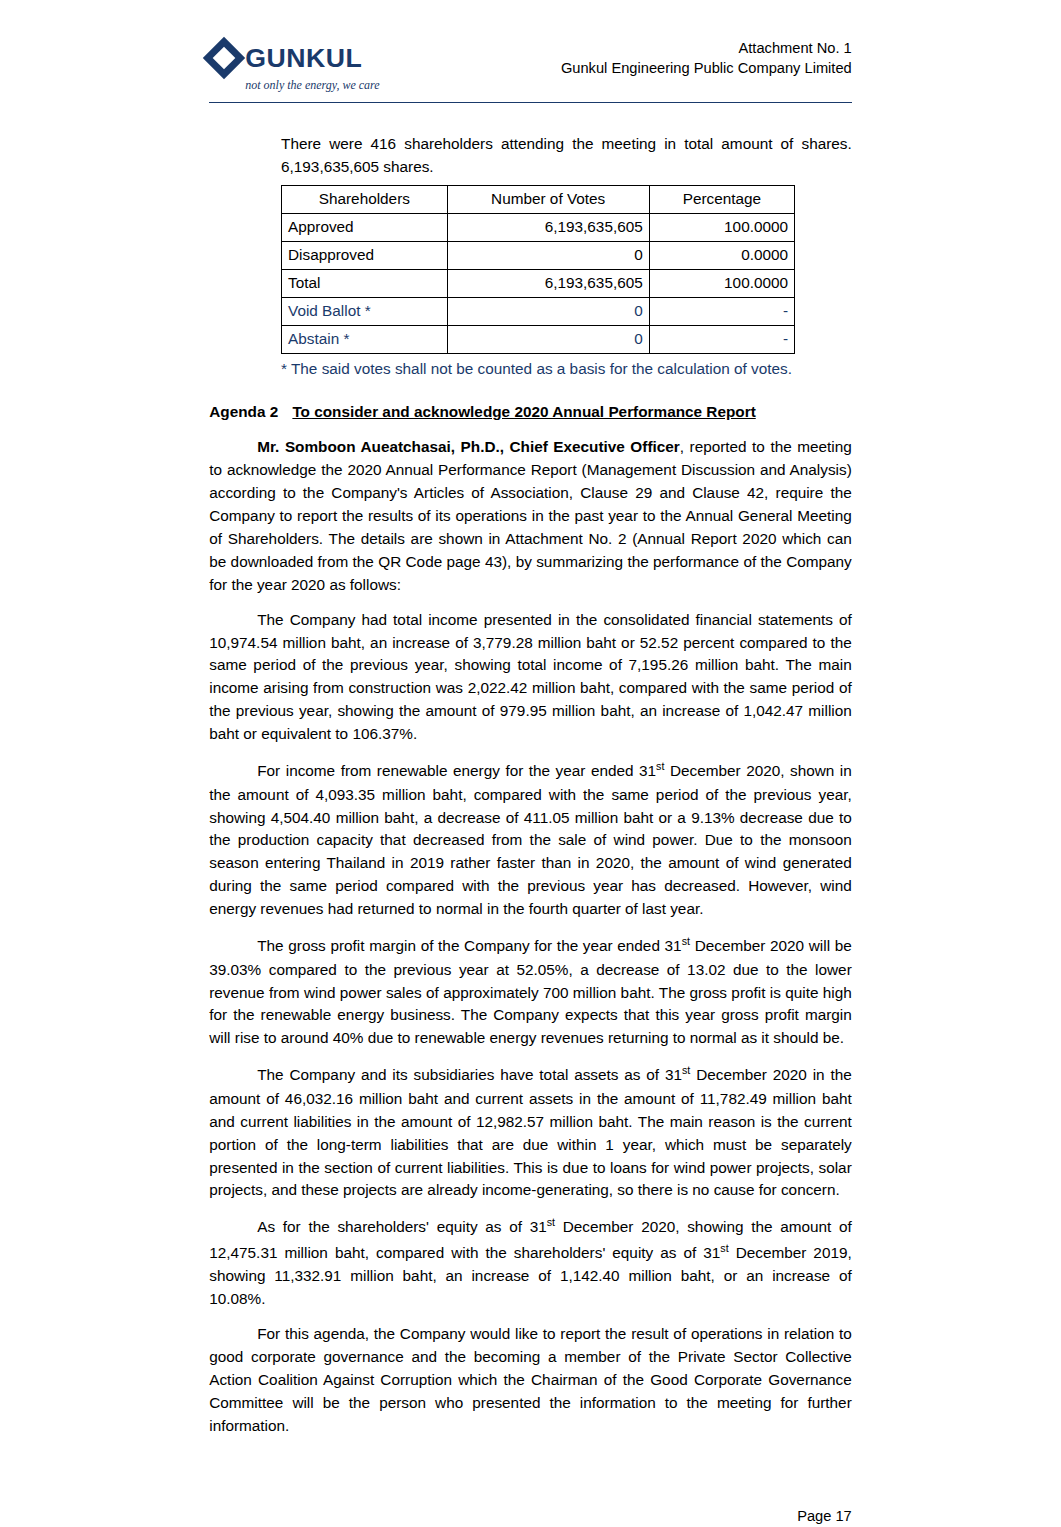GUNKUL
not only the energy, we care
Attachment No. 1
Gunkul Engineering Public Company Limited
There were 416 shareholders attending the meeting in total amount of shares. 6,193,635,605 shares.
| Shareholders | Number of Votes | Percentage |
| --- | --- | --- |
| Approved | 6,193,635,605 | 100.0000 |
| Disapproved | 0 | 0.0000 |
| Total | 6,193,635,605 | 100.0000 |
| Void Ballot * | 0 | - |
| Abstain * | 0 | - |
* The said votes shall not be counted as a basis for the calculation of votes.
Agenda 2 To consider and acknowledge 2020 Annual Performance Report
Mr. Somboon Aueatchasai, Ph.D., Chief Executive Officer, reported to the meeting to acknowledge the 2020 Annual Performance Report (Management Discussion and Analysis) according to the Company's Articles of Association, Clause 29 and Clause 42, require the Company to report the results of its operations in the past year to the Annual General Meeting of Shareholders. The details are shown in Attachment No. 2 (Annual Report 2020 which can be downloaded from the QR Code page 43), by summarizing the performance of the Company for the year 2020 as follows:
The Company had total income presented in the consolidated financial statements of 10,974.54 million baht, an increase of 3,779.28 million baht or 52.52 percent compared to the same period of the previous year, showing total income of 7,195.26 million baht. The main income arising from construction was 2,022.42 million baht, compared with the same period of the previous year, showing the amount of 979.95 million baht, an increase of 1,042.47 million baht or equivalent to 106.37%.
For income from renewable energy for the year ended 31st December 2020, shown in the amount of 4,093.35 million baht, compared with the same period of the previous year, showing 4,504.40 million baht, a decrease of 411.05 million baht or a 9.13% decrease due to the production capacity that decreased from the sale of wind power. Due to the monsoon season entering Thailand in 2019 rather faster than in 2020, the amount of wind generated during the same period compared with the previous year has decreased. However, wind energy revenues had returned to normal in the fourth quarter of last year.
The gross profit margin of the Company for the year ended 31st December 2020 will be 39.03% compared to the previous year at 52.05%, a decrease of 13.02 due to the lower revenue from wind power sales of approximately 700 million baht. The gross profit is quite high for the renewable energy business. The Company expects that this year gross profit margin will rise to around 40% due to renewable energy revenues returning to normal as it should be.
The Company and its subsidiaries have total assets as of 31st December 2020 in the amount of 46,032.16 million baht and current assets in the amount of 11,782.49 million baht and current liabilities in the amount of 12,982.57 million baht. The main reason is the current portion of the long-term liabilities that are due within 1 year, which must be separately presented in the section of current liabilities. This is due to loans for wind power projects, solar projects, and these projects are already income-generating, so there is no cause for concern.
As for the shareholders' equity as of 31st December 2020, showing the amount of 12,475.31 million baht, compared with the shareholders' equity as of 31st December 2019, showing 11,332.91 million baht, an increase of 1,142.40 million baht, or an increase of 10.08%.
For this agenda, the Company would like to report the result of operations in relation to good corporate governance and the becoming a member of the Private Sector Collective Action Coalition Against Corruption which the Chairman of the Good Corporate Governance Committee will be the person who presented the information to the meeting for further information.
Page 17